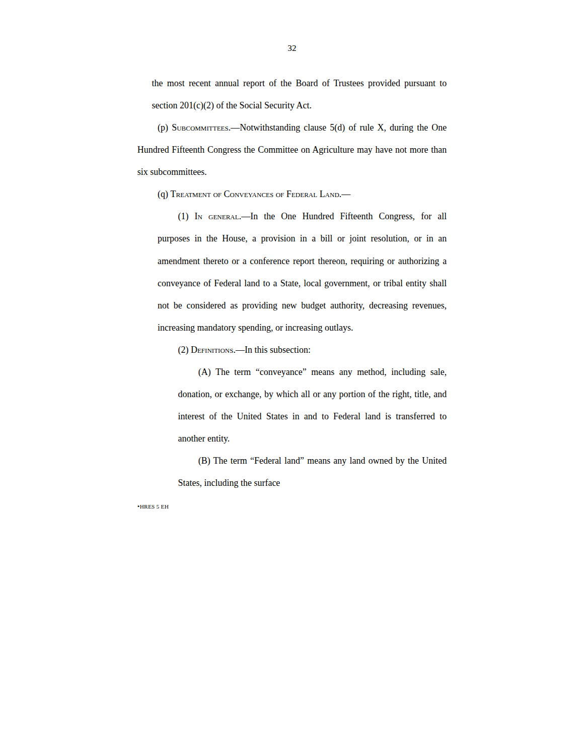32
the most recent annual report of the Board of Trustees provided pursuant to section 201(c)(2) of the Social Security Act.
(p) Subcommittees.—Notwithstanding clause 5(d) of rule X, during the One Hundred Fifteenth Congress the Committee on Agriculture may have not more than six subcommittees.
(q) Treatment of Conveyances of Federal Land.—
(1) In general.—In the One Hundred Fifteenth Congress, for all purposes in the House, a provision in a bill or joint resolution, or in an amendment thereto or a conference report thereon, requiring or authorizing a conveyance of Federal land to a State, local government, or tribal entity shall not be considered as providing new budget authority, decreasing revenues, increasing mandatory spending, or increasing outlays.
(2) Definitions.—In this subsection:
(A) The term “conveyance” means any method, including sale, donation, or exchange, by which all or any portion of the right, title, and interest of the United States in and to Federal land is transferred to another entity.
(B) The term “Federal land” means any land owned by the United States, including the surface
•HRES 5 EH